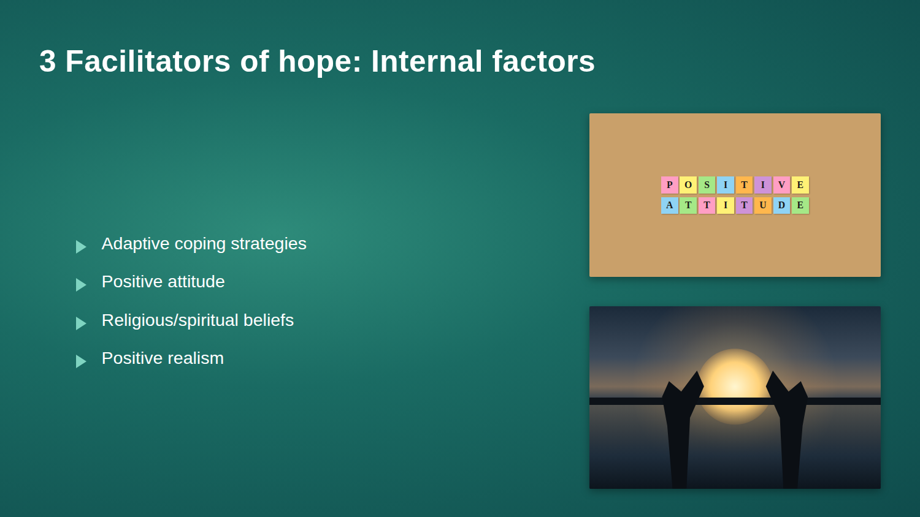3 Facilitators of hope: Internal factors
Adaptive coping strategies
Positive attitude
Religious/spiritual beliefs
Positive realism
P O S I T I V E
A T T I T U D E
Positive attitude sticky notes
Hands holding the sun